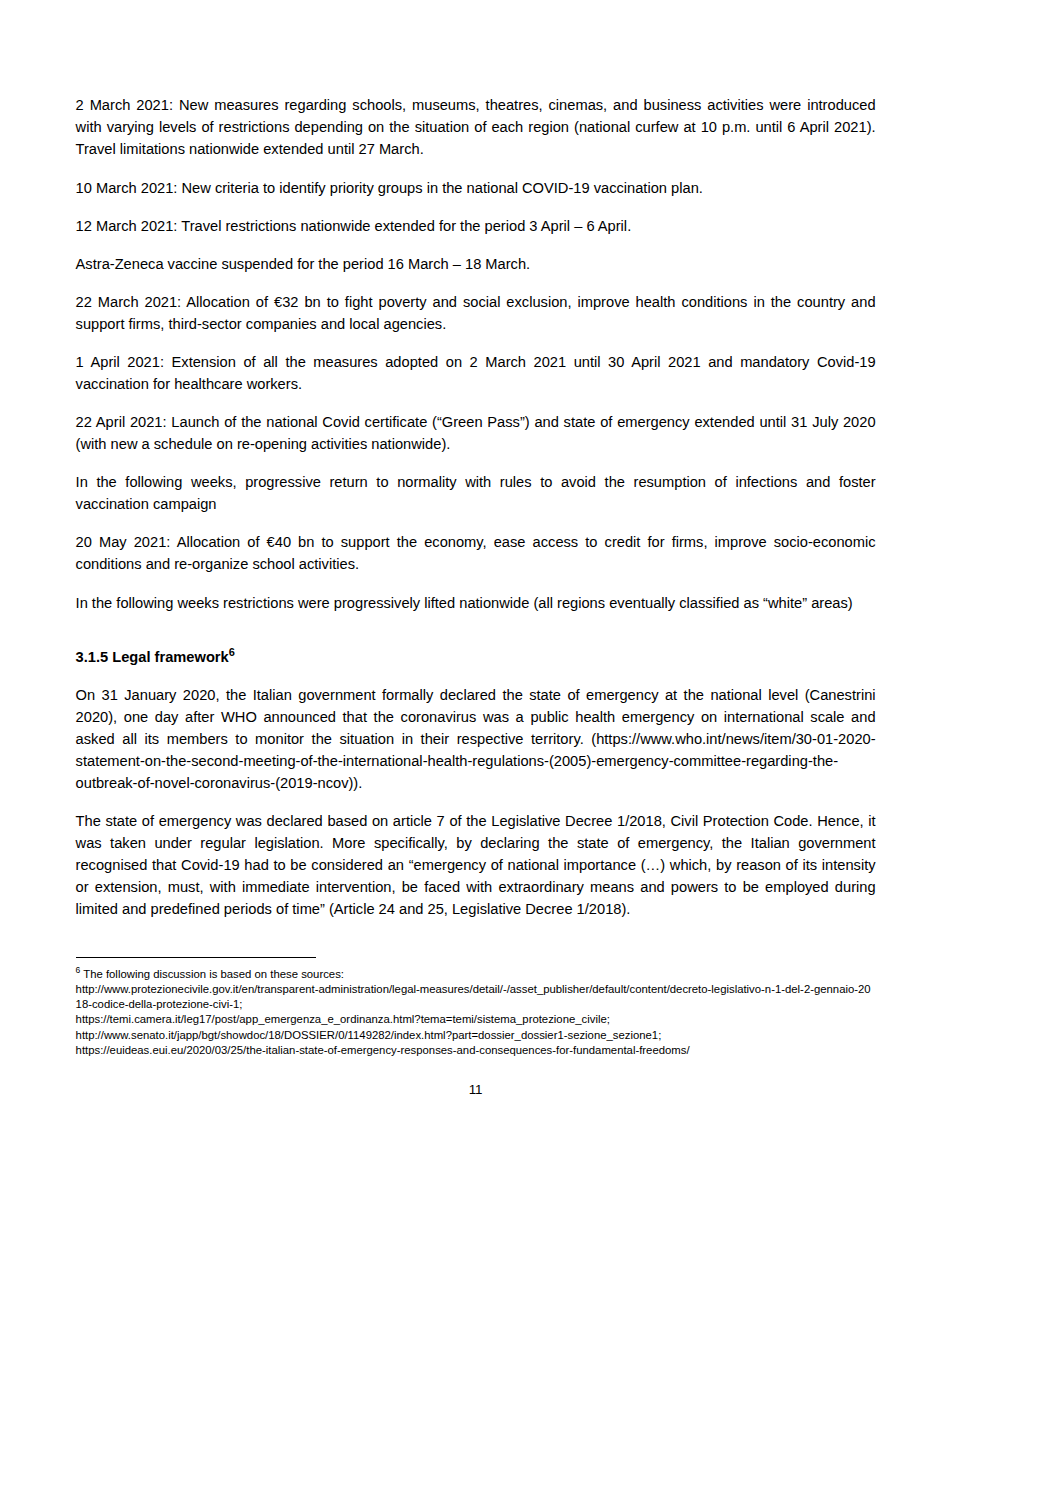2 March 2021: New measures regarding schools, museums, theatres, cinemas, and business activities were introduced with varying levels of restrictions depending on the situation of each region (national curfew at 10 p.m. until 6 April 2021). Travel limitations nationwide extended until 27 March.
10 March 2021: New criteria to identify priority groups in the national COVID-19 vaccination plan.
12 March 2021: Travel restrictions nationwide extended for the period 3 April – 6 April.
Astra-Zeneca vaccine suspended for the period 16 March – 18 March.
22 March 2021: Allocation of €32 bn to fight poverty and social exclusion, improve health conditions in the country and support firms, third-sector companies and local agencies.
1 April 2021: Extension of all the measures adopted on 2 March 2021 until 30 April 2021 and mandatory Covid-19 vaccination for healthcare workers.
22 April 2021: Launch of the national Covid certificate (“Green Pass”) and state of emergency extended until 31 July 2020 (with new a schedule on re-opening activities nationwide).
In the following weeks, progressive return to normality with rules to avoid the resumption of infections and foster vaccination campaign
20 May 2021: Allocation of €40 bn to support the economy, ease access to credit for firms, improve socio-economic conditions and re-organize school activities.
In the following weeks restrictions were progressively lifted nationwide (all regions eventually classified as “white” areas)
3.1.5 Legal framework6
On 31 January 2020, the Italian government formally declared the state of emergency at the national level (Canestrini 2020), one day after WHO announced that the coronavirus was a public health emergency on international scale and asked all its members to monitor the situation in their respective territory. (https://www.who.int/news/item/30-01-2020-statement-on-the-second-meeting-of-the-international-health-regulations-(2005)-emergency-committee-regarding-the-outbreak-of-novel-coronavirus-(2019-ncov)).
The state of emergency was declared based on article 7 of the Legislative Decree 1/2018, Civil Protection Code. Hence, it was taken under regular legislation. More specifically, by declaring the state of emergency, the Italian government recognised that Covid-19 had to be considered an “emergency of national importance (…) which, by reason of its intensity or extension, must, with immediate intervention, be faced with extraordinary means and powers to be employed during limited and predefined periods of time” (Article 24 and 25, Legislative Decree 1/2018).
6 The following discussion is based on these sources:
http://www.protezionecivile.gov.it/en/transparent-administration/legal-measures/detail/-/asset_publisher/default/content/decreto-legislativo-n-1-del-2-gennaio-2018-codice-della-protezione-civi-1;
https://temi.camera.it/leg17/post/app_emergenza_e_ordinanza.html?tema=temi/sistema_protezione_civile;
http://www.senato.it/japp/bgt/showdoc/18/DOSSIER/0/1149282/index.html?part=dossier_dossier1-sezione_sezione1;
https://euideas.eui.eu/2020/03/25/the-italian-state-of-emergency-responses-and-consequences-for-fundamental-freedoms/
11